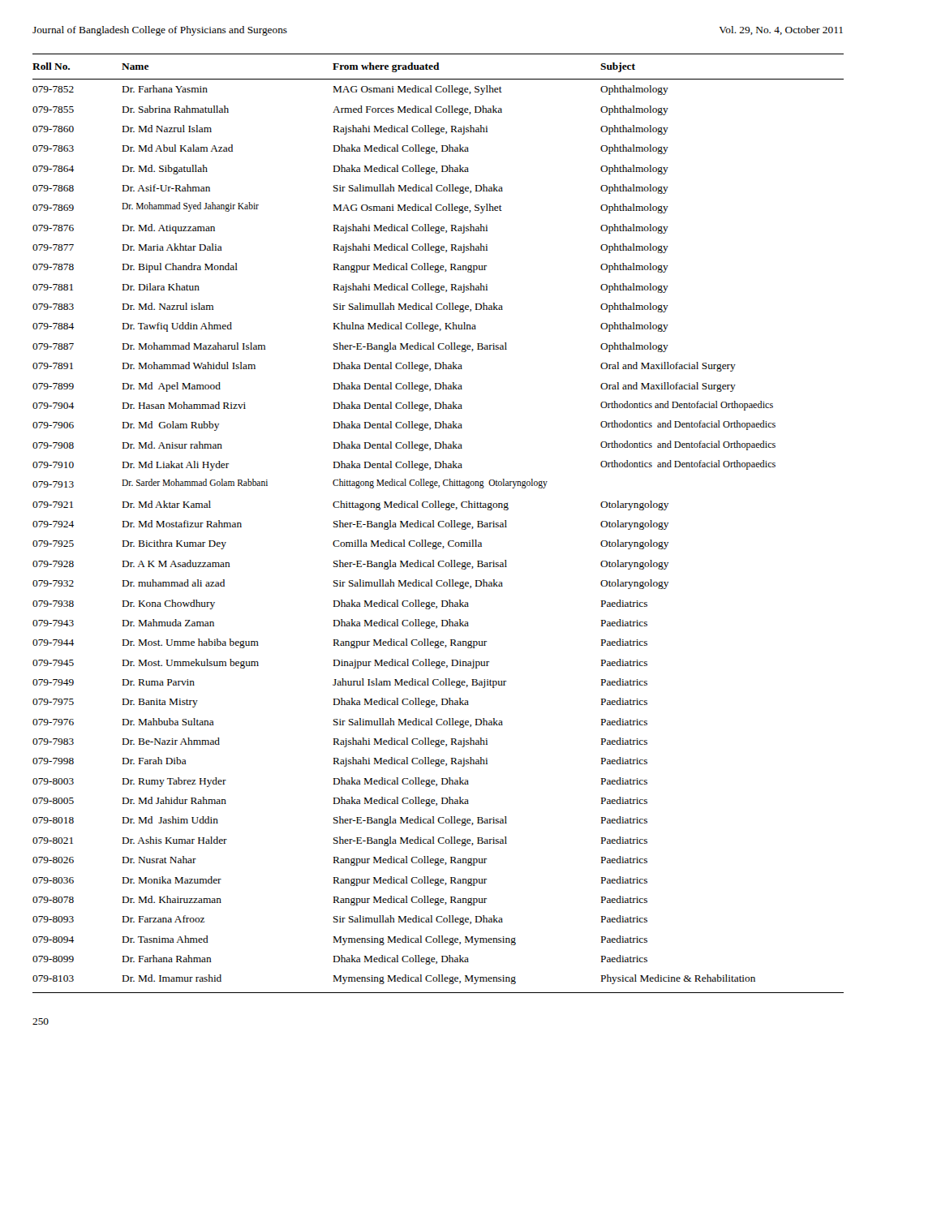Journal of Bangladesh College of Physicians and Surgeons
Vol. 29, No. 4, October 2011
| Roll No. | Name | From where graduated | Subject |
| --- | --- | --- | --- |
| 079-7852 | Dr. Farhana Yasmin | MAG Osmani Medical College, Sylhet | Ophthalmology |
| 079-7855 | Dr. Sabrina Rahmatullah | Armed Forces Medical College, Dhaka | Ophthalmology |
| 079-7860 | Dr. Md Nazrul Islam | Rajshahi Medical College, Rajshahi | Ophthalmology |
| 079-7863 | Dr. Md Abul Kalam Azad | Dhaka Medical College, Dhaka | Ophthalmology |
| 079-7864 | Dr. Md. Sibgatullah | Dhaka Medical College, Dhaka | Ophthalmology |
| 079-7868 | Dr. Asif-Ur-Rahman | Sir Salimullah Medical College, Dhaka | Ophthalmology |
| 079-7869 | Dr. Mohammad Syed Jahangir Kabir | MAG Osmani Medical College, Sylhet | Ophthalmology |
| 079-7876 | Dr. Md. Atiquzzaman | Rajshahi Medical College, Rajshahi | Ophthalmology |
| 079-7877 | Dr. Maria Akhtar Dalia | Rajshahi Medical College, Rajshahi | Ophthalmology |
| 079-7878 | Dr. Bipul Chandra Mondal | Rangpur Medical College, Rangpur | Ophthalmology |
| 079-7881 | Dr. Dilara Khatun | Rajshahi Medical College, Rajshahi | Ophthalmology |
| 079-7883 | Dr. Md. Nazrul islam | Sir Salimullah Medical College, Dhaka | Ophthalmology |
| 079-7884 | Dr. Tawfiq Uddin Ahmed | Khulna Medical College, Khulna | Ophthalmology |
| 079-7887 | Dr. Mohammad Mazaharul Islam | Sher-E-Bangla Medical College, Barisal | Ophthalmology |
| 079-7891 | Dr. Mohammad Wahidul Islam | Dhaka Dental College, Dhaka | Oral and Maxillofacial Surgery |
| 079-7899 | Dr. Md Apel Mamood | Dhaka Dental College, Dhaka | Oral and Maxillofacial Surgery |
| 079-7904 | Dr. Hasan Mohammad Rizvi | Dhaka Dental College, Dhaka | Orthodontics and Dentofacial Orthopaedics |
| 079-7906 | Dr. Md Golam Rubby | Dhaka Dental College, Dhaka | Orthodontics and Dentofacial Orthopaedics |
| 079-7908 | Dr. Md. Anisur rahman | Dhaka Dental College, Dhaka | Orthodontics and Dentofacial Orthopaedics |
| 079-7910 | Dr. Md Liakat Ali Hyder | Dhaka Dental College, Dhaka | Orthodontics and Dentofacial Orthopaedics |
| 079-7913 | Dr. Sarder Mohammad Golam Rabbani | Chittagong Medical College, Chittagong Otolaryngology |
| 079-7921 | Dr. Md Aktar Kamal | Chittagong Medical College, Chittagong | Otolaryngology |
| 079-7924 | Dr. Md Mostafizur Rahman | Sher-E-Bangla Medical College, Barisal | Otolaryngology |
| 079-7925 | Dr. Bicithra Kumar Dey | Comilla Medical College, Comilla | Otolaryngology |
| 079-7928 | Dr. A K M Asaduzzaman | Sher-E-Bangla Medical College, Barisal | Otolaryngology |
| 079-7932 | Dr. muhammad ali azad | Sir Salimullah Medical College, Dhaka | Otolaryngology |
| 079-7938 | Dr. Kona Chowdhury | Dhaka Medical College, Dhaka | Paediatrics |
| 079-7943 | Dr. Mahmuda Zaman | Dhaka Medical College, Dhaka | Paediatrics |
| 079-7944 | Dr. Most. Umme habiba begum | Rangpur Medical College, Rangpur | Paediatrics |
| 079-7945 | Dr. Most. Ummekulsum begum | Dinajpur Medical College, Dinajpur | Paediatrics |
| 079-7949 | Dr. Ruma Parvin | Jahurul Islam Medical College, Bajitpur | Paediatrics |
| 079-7975 | Dr. Banita Mistry | Dhaka Medical College, Dhaka | Paediatrics |
| 079-7976 | Dr. Mahbuba Sultana | Sir Salimullah Medical College, Dhaka | Paediatrics |
| 079-7983 | Dr. Be-Nazir Ahmmad | Rajshahi Medical College, Rajshahi | Paediatrics |
| 079-7998 | Dr. Farah Diba | Rajshahi Medical College, Rajshahi | Paediatrics |
| 079-8003 | Dr. Rumy Tabrez Hyder | Dhaka Medical College, Dhaka | Paediatrics |
| 079-8005 | Dr. Md Jahidur Rahman | Dhaka Medical College, Dhaka | Paediatrics |
| 079-8018 | Dr. Md Jashim Uddin | Sher-E-Bangla Medical College, Barisal | Paediatrics |
| 079-8021 | Dr. Ashis Kumar Halder | Sher-E-Bangla Medical College, Barisal | Paediatrics |
| 079-8026 | Dr. Nusrat Nahar | Rangpur Medical College, Rangpur | Paediatrics |
| 079-8036 | Dr. Monika Mazumder | Rangpur Medical College, Rangpur | Paediatrics |
| 079-8078 | Dr. Md. Khairuzzaman | Rangpur Medical College, Rangpur | Paediatrics |
| 079-8093 | Dr. Farzana Afrooz | Sir Salimullah Medical College, Dhaka | Paediatrics |
| 079-8094 | Dr. Tasnima Ahmed | Mymensing Medical College, Mymensing | Paediatrics |
| 079-8099 | Dr. Farhana Rahman | Dhaka Medical College, Dhaka | Paediatrics |
| 079-8103 | Dr. Md. Imamur rashid | Mymensing Medical College, Mymensing | Physical Medicine & Rehabilitation |
250